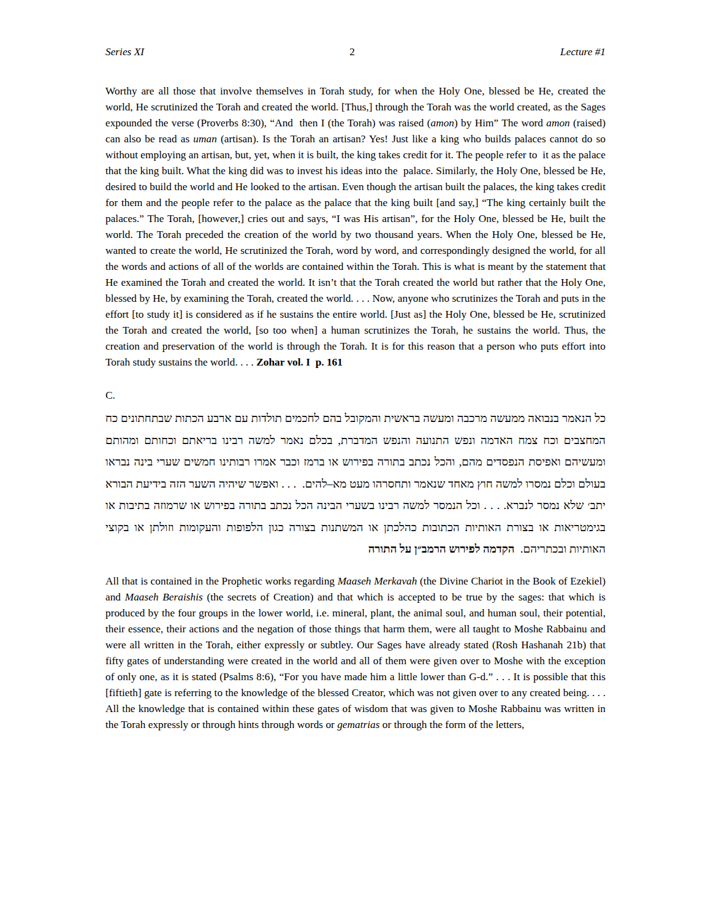Series XI 2 Lecture #1
Worthy are all those that involve themselves in Torah study, for when the Holy One, blessed be He, created the world, He scrutinized the Torah and created the world. [Thus,] through the Torah was the world created, as the Sages expounded the verse (Proverbs 8:30), “And then I (the Torah) was raised (amon) by Him” The word amon (raised) can also be read as uman (artisan). Is the Torah an artisan? Yes! Just like a king who builds palaces cannot do so without employing an artisan, but, yet, when it is built, the king takes credit for it. The people refer to it as the palace that the king built. What the king did was to invest his ideas into the palace. Similarly, the Holy One, blessed be He, desired to build the world and He looked to the artisan. Even though the artisan built the palaces, the king takes credit for them and the people refer to the palace as the palace that the king built [and say,] “The king certainly built the palaces.” The Torah, [however,] cries out and says, “I was His artisan”, for the Holy One, blessed be He, built the world. The Torah preceded the creation of the world by two thousand years. When the Holy One, blessed be He, wanted to create the world, He scrutinized the Torah, word by word, and correspondingly designed the world, for all the words and actions of all of the worlds are contained within the Torah. This is what is meant by the statement that He examined the Torah and created the world. It isn’t that the Torah created the world but rather that the Holy One, blessed by He, by examining the Torah, created the world. . . . Now, anyone who scrutinizes the Torah and puts in the effort [to study it] is considered as if he sustains the entire world. [Just as] the Holy One, blessed be He, scrutinized the Torah and created the world, [so too when] a human scrutinizes the Torah, he sustains the world. Thus, the creation and preservation of the world is through the Torah. It is for this reason that a person who puts effort into Torah study sustains the world. . . . Zohar vol. I p. 161
C.
כל הנאמר בנבואה ממעשה מרכבה ומעשה בראשית והמקובל בהם לחכמים תולדות עם ארבע הכתות שבתחתונים כח המחצבים וכח צמח האדמה ונפש התנועה והנפש המדברת, בכלם נאמר למשה רבינו בריאתם וכחותם ומהותם ומעשיהם ואפיסת הנפסדים מהם, והכל נכתב בתורה בפירוש או ברמז וכבר אמרו רבותינו חמשים שערי בינה נבראו בעולם וכלם נמסרו למשה חוץ מאחד שנאמר ותחסרהו מעט מא–להים. . . . ואפשר שיהיה השער הזה בידיעת הבורא יתב׳ שלא נמסר לנברא. . . . וכל הנמסר למשה רבינו בשערי הבינה הכל נכתב בתורה בפירוש או שרמוזה בתיבות או בגימטריאות או בצורת האותיות הכתובות כהלכתן או המשתנות בצורה כגון הלפופות והעקומות וזולתן או בקוצי האותיות ובכתריהם. הקדמה לפירוש הרמב״ן על התורה
All that is contained in the Prophetic works regarding Maaseh Merkavah (the Divine Chariot in the Book of Ezekiel) and Maaseh Beraishis (the secrets of Creation) and that which is accepted to be true by the sages: that which is produced by the four groups in the lower world, i.e. mineral, plant, the animal soul, and human soul, their potential, their essence, their actions and the negation of those things that harm them, were all taught to Moshe Rabbainu and were all written in the Torah, either expressly or subtley. Our Sages have already stated (Rosh Hashanah 21b) that fifty gates of understanding were created in the world and all of them were given over to Moshe with the exception of only one, as it is stated (Psalms 8:6), “For you have made him a little lower than G-d.” . . . It is possible that this [fiftieth] gate is referring to the knowledge of the blessed Creator, which was not given over to any created being. . . . All the knowledge that is contained within these gates of wisdom that was given to Moshe Rabbainu was written in the Torah expressly or through hints through words or gematrias or through the form of the letters,